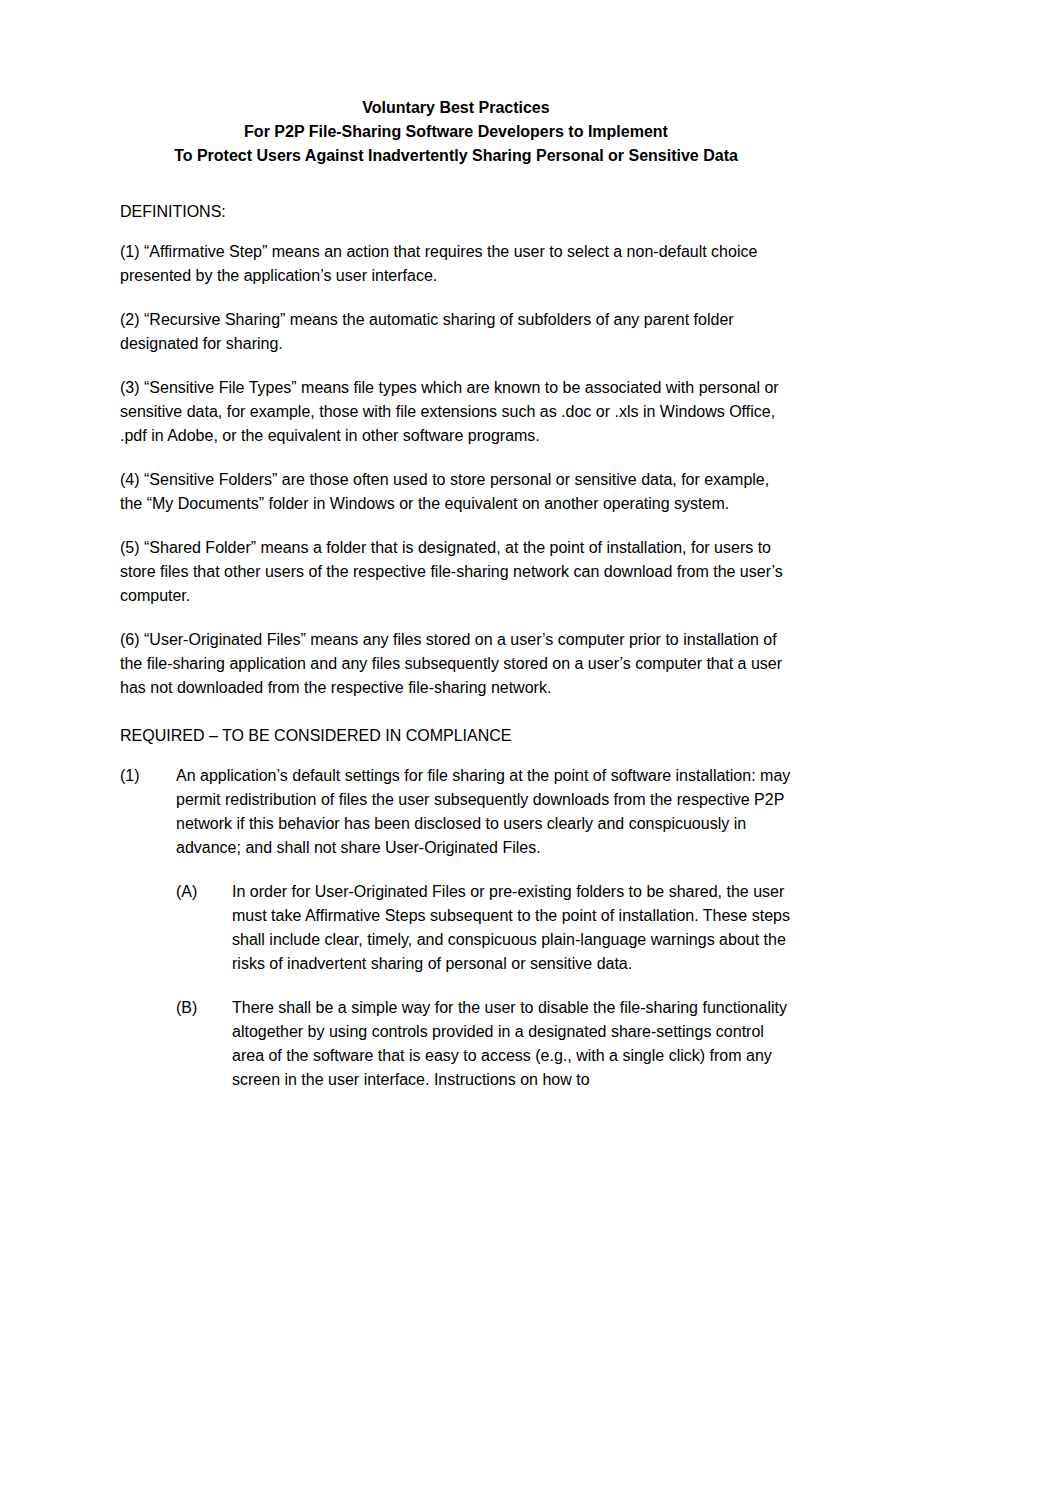Voluntary Best Practices
For P2P File-Sharing Software Developers to Implement
To Protect Users Against Inadvertently Sharing Personal or Sensitive Data
DEFINITIONS:
(1) “Affirmative Step” means an action that requires the user to select a non-default choice presented by the application’s user interface.
(2) “Recursive Sharing” means the automatic sharing of subfolders of any parent folder designated for sharing.
(3) “Sensitive File Types” means file types which are known to be associated with personal or sensitive data, for example, those with file extensions such as .doc or .xls in Windows Office, .pdf in Adobe, or the equivalent in other software programs.
(4) “Sensitive Folders” are those often used to store personal or sensitive data, for example, the “My Documents” folder in Windows or the equivalent on another operating system.
(5) “Shared Folder” means a folder that is designated, at the point of installation, for users to store files that other users of the respective file-sharing network can download from the user’s computer.
(6) “User-Originated Files” means any files stored on a user’s computer prior to installation of the file-sharing application and any files subsequently stored on a user’s computer that a user has not downloaded from the respective file-sharing network.
REQUIRED – TO BE CONSIDERED IN COMPLIANCE
(1)
An application’s default settings for file sharing at the point of software installation: may permit redistribution of files the user subsequently downloads from the respective P2P network if this behavior has been disclosed to users clearly and conspicuously in advance; and shall not share User-Originated Files.
(A)
In order for User-Originated Files or pre-existing folders to be shared, the user must take Affirmative Steps subsequent to the point of installation. These steps shall include clear, timely, and conspicuous plain-language warnings about the risks of inadvertent sharing of personal or sensitive data.
(B)
There shall be a simple way for the user to disable the file-sharing functionality altogether by using controls provided in a designated share-settings control area of the software that is easy to access (e.g., with a single click) from any screen in the user interface. Instructions on how to